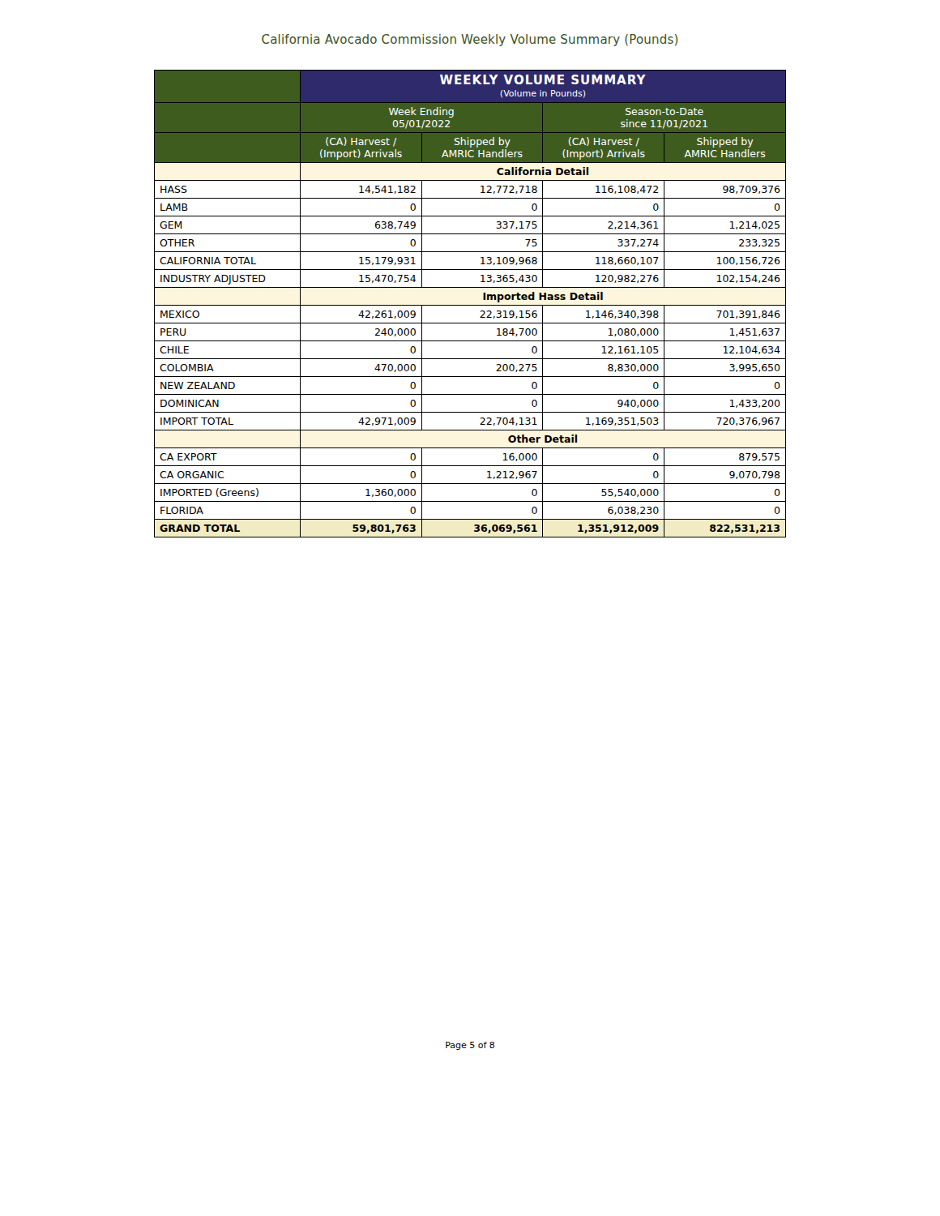California Avocado Commission Weekly Volume Summary (Pounds)
| | WEEKLY VOLUME SUMMARY (Volume in Pounds) |
| | Week Ending 05/01/2022 | Season-to-Date since 11/01/2021 |
| | (CA) Harvest / (Import) Arrivals | Shipped by AMRIC Handlers | (CA) Harvest / (Import) Arrivals | Shipped by AMRIC Handlers |
| | California Detail |
| HASS | 14,541,182 | 12,772,718 | 116,108,472 | 98,709,376 |
| LAMB | 0 | 0 | 0 | 0 |
| GEM | 638,749 | 337,175 | 2,214,361 | 1,214,025 |
| OTHER | 0 | 75 | 337,274 | 233,325 |
| CALIFORNIA TOTAL | 15,179,931 | 13,109,968 | 118,660,107 | 100,156,726 |
| INDUSTRY ADJUSTED | 15,470,754 | 13,365,430 | 120,982,276 | 102,154,246 |
| | Imported Hass Detail |
| MEXICO | 42,261,009 | 22,319,156 | 1,146,340,398 | 701,391,846 |
| PERU | 240,000 | 184,700 | 1,080,000 | 1,451,637 |
| CHILE | 0 | 0 | 12,161,105 | 12,104,634 |
| COLOMBIA | 470,000 | 200,275 | 8,830,000 | 3,995,650 |
| NEW ZEALAND | 0 | 0 | 0 | 0 |
| DOMINICAN | 0 | 0 | 940,000 | 1,433,200 |
| IMPORT TOTAL | 42,971,009 | 22,704,131 | 1,169,351,503 | 720,376,967 |
| | Other Detail |
| CA EXPORT | 0 | 16,000 | 0 | 879,575 |
| CA ORGANIC | 0 | 1,212,967 | 0 | 9,070,798 |
| IMPORTED (Greens) | 1,360,000 | 0 | 55,540,000 | 0 |
| FLORIDA | 0 | 0 | 6,038,230 | 0 |
| GRAND TOTAL | 59,801,763 | 36,069,561 | 1,351,912,009 | 822,531,213 |
Page 5 of 8